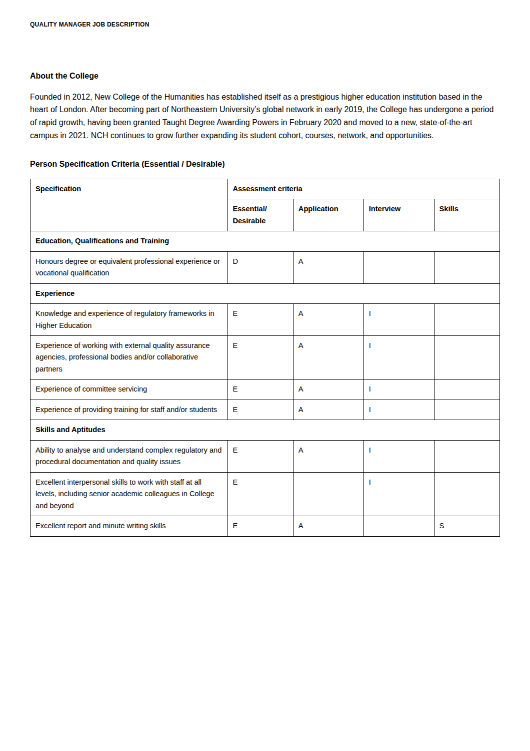QUALITY MANAGER JOB DESCRIPTION
About the College
Founded in 2012, New College of the Humanities has established itself as a prestigious higher education institution based in the heart of London. After becoming part of Northeastern University’s global network in early 2019, the College has undergone a period of rapid growth, having been granted Taught Degree Awarding Powers in February 2020 and moved to a new, state-of-the-art campus in 2021. NCH continues to grow further expanding its student cohort, courses, network, and opportunities.
Person Specification Criteria (Essential / Desirable)
| Specification | Assessment criteria |
| --- | --- |
| Essential/ Desirable | Application | Interview | Skills |
| Education, Qualifications and Training |
| Honours degree or equivalent professional experience or vocational qualification | D | A | | |
| Experience |
| Knowledge and experience of regulatory frameworks in Higher Education | E | A | I | |
| Experience of working with external quality assurance agencies, professional bodies and/or collaborative partners | E | A | I | |
| Experience of committee servicing | E | A | I | |
| Experience of providing training for staff and/or students | E | A | I | |
| Skills and Aptitudes |
| Ability to analyse and understand complex regulatory and procedural documentation and quality issues | E | A | I | |
| Excellent interpersonal skills to work with staff at all levels, including senior academic colleagues in College and beyond | E | | I | |
| Excellent report and minute writing skills | E | A | | S |